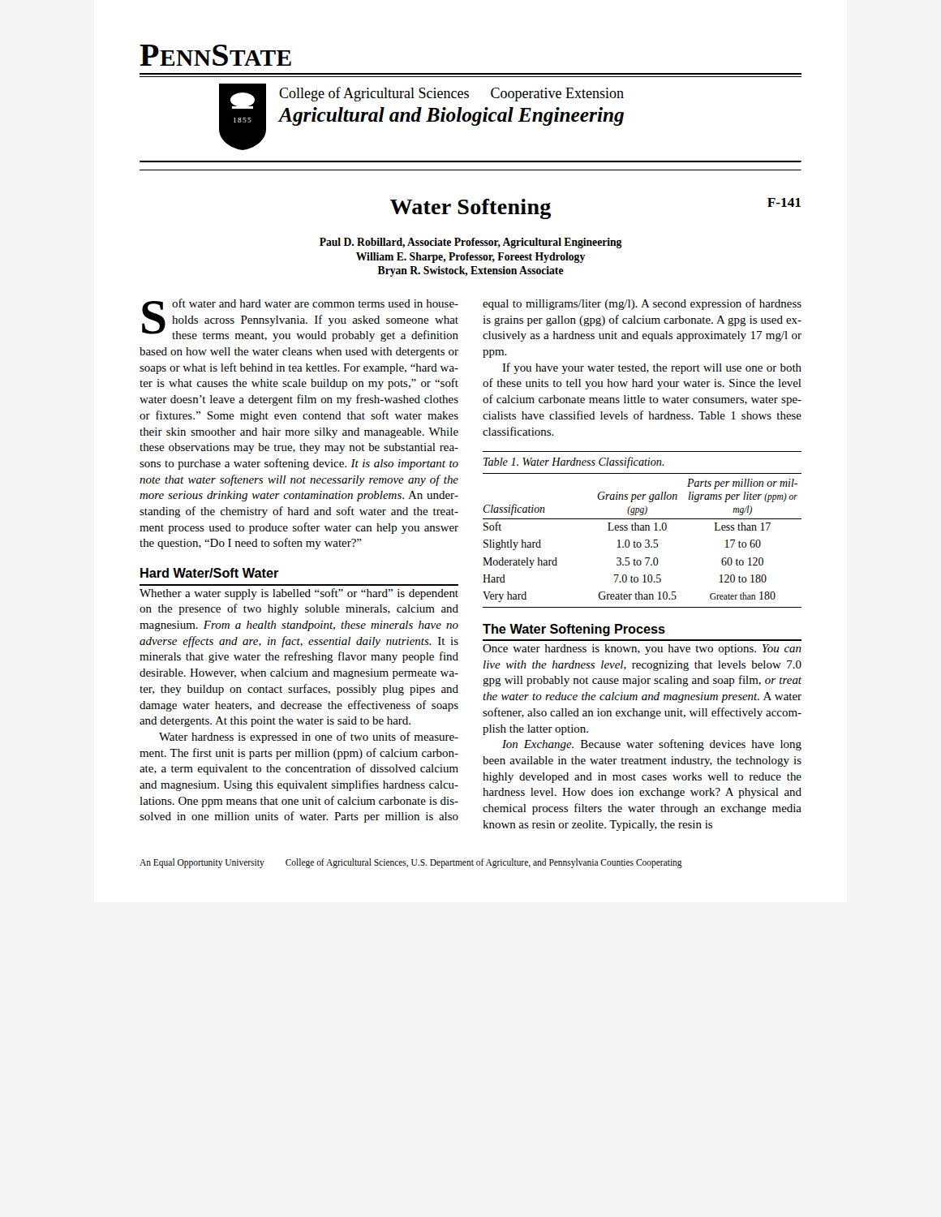PENNSTATE
1855
College of Agricultural SciencesCooperative Extension
Agricultural and Biological Engineering
Water Softening
F-141
Paul D. Robillard, Associate Professor, Agricultural Engineering
William E. Sharpe, Professor, Foreest Hydrology
Bryan R. Swistock, Extension Associate
Soft water and hard water are common terms used in households across Pennsylvania. If you asked someone what these terms meant, you would probably get a definition based on how well the water cleans when used with detergents or soaps or what is left behind in tea kettles. For example, “hard water is what causes the white scale buildup on my pots,” or “soft water doesn’t leave a detergent film on my fresh-washed clothes or fixtures.” Some might even contend that soft water makes their skin smoother and hair more silky and manageable. While these observations may be true, they may not be substantial reasons to purchase a water softening device. It is also important to note that water softeners will not necessarily remove any of the more serious drinking water contamination problems. An understanding of the chemistry of hard and soft water and the treatment process used to produce softer water can help you answer the question, “Do I need to soften my water?”
Hard Water/Soft Water
Whether a water supply is labelled “soft” or “hard” is dependent on the presence of two highly soluble minerals, calcium and magnesium. From a health standpoint, these minerals have no adverse effects and are, in fact, essential daily nutrients. It is minerals that give water the refreshing flavor many people find desirable. However, when calcium and magnesium permeate water, they buildup on contact surfaces, possibly plug pipes and damage water heaters, and decrease the effectiveness of soaps and detergents. At this point the water is said to be hard.
Water hardness is expressed in one of two units of measurement. The first unit is parts per million (ppm) of calcium carbonate, a term equivalent to the concentration of dissolved calcium and magnesium. Using this equivalent simplifies hardness calculations. One ppm means that one unit of calcium carbonate is dissolved in one million units of water. Parts per million is also equal to milligrams/liter (mg/l). A second expression of hardness is grains per gallon (gpg) of calcium carbonate. A gpg is used exclusively as a hardness unit and equals approximately 17 mg/l or ppm.
If you have your water tested, the report will use one or both of these units to tell you how hard your water is. Since the level of calcium carbonate means little to water consumers, water specialists have classified levels of hardness. Table 1 shows these classifications.
Table 1. Water Hardness Classification.
| Classification | Grains per gallon (gpg) | Parts per million or milligrams per liter (ppm) or mg/l) |
| --- | --- | --- |
| Soft | Less than 1.0 | Less than 17 |
| Slightly hard | 1.0 to 3.5 | 17 to 60 |
| Moderately hard | 3.5 to 7.0 | 60 to 120 |
| Hard | 7.0 to 10.5 | 120 to 180 |
| Very hard | Greater than 10.5 | Greater than 180 |
The Water Softening Process
Once water hardness is known, you have two options. You can live with the hardness level, recognizing that levels below 7.0 gpg will probably not cause major scaling and soap film, or treat the water to reduce the calcium and magnesium present. A water softener, also called an ion exchange unit, will effectively accomplish the latter option.
Ion Exchange. Because water softening devices have long been available in the water treatment industry, the technology is highly developed and in most cases works well to reduce the hardness level. How does ion exchange work? A physical and chemical process filters the water through an exchange media known as resin or zeolite. Typically, the resin is
An Equal Opportunity University College of Agricultural Sciences, U.S. Department of Agriculture, and Pennsylvania Counties Cooperating